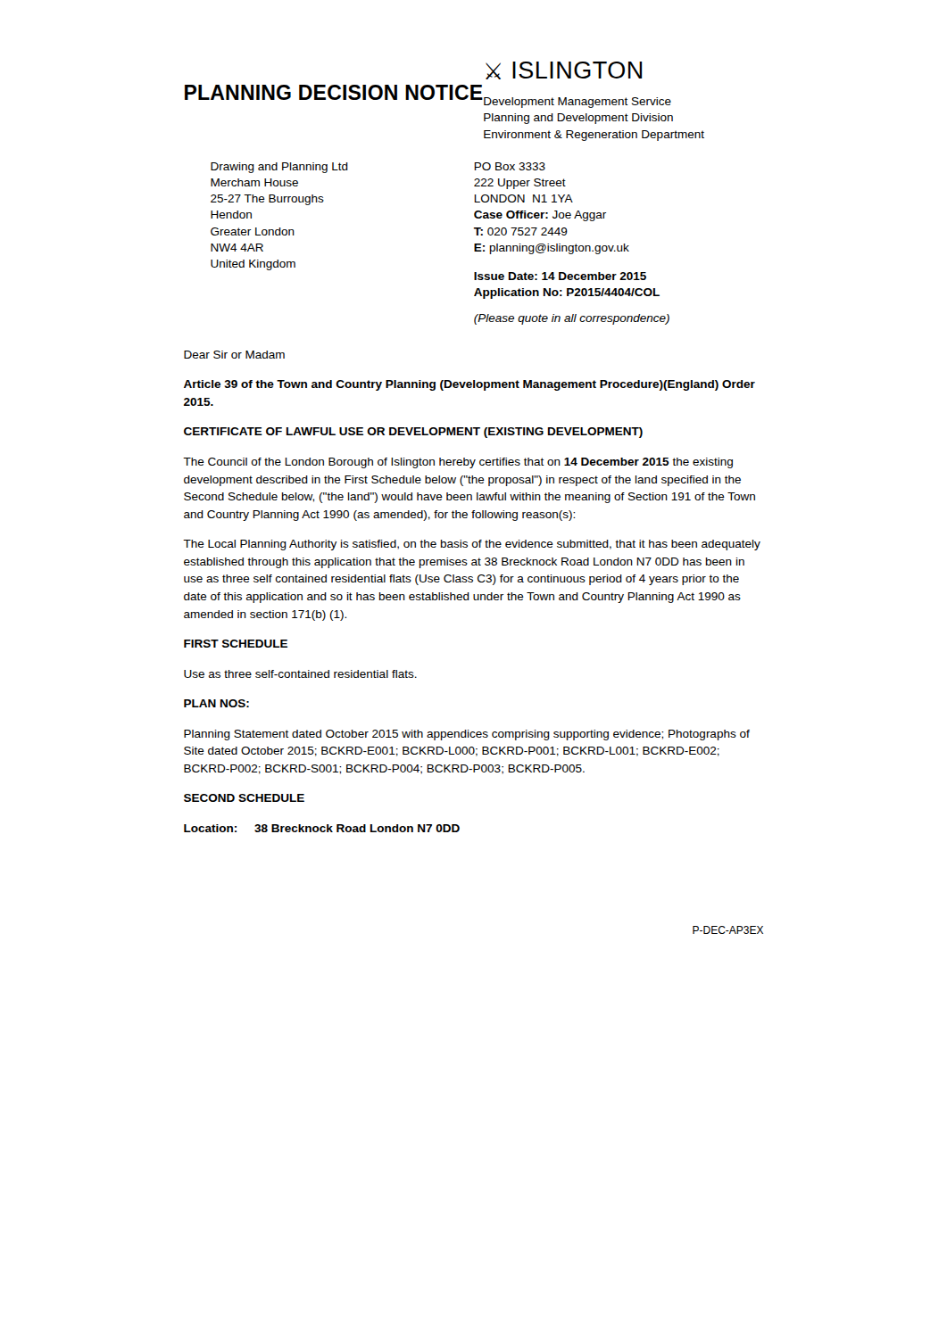PLANNING DECISION NOTICE
⚔ ISLINGTON
Development Management Service
Planning and Development Division
Environment & Regeneration Department
Drawing and Planning Ltd
Mercham House
25-27 The Burroughs
Hendon
Greater London
NW4 4AR
United Kingdom
PO Box 3333
222 Upper Street
LONDON N1 1YA
Case Officer: Joe Aggar
T: 020 7527 2449
E: planning@islington.gov.uk
Issue Date: 14 December 2015
Application No: P2015/4404/COL
(Please quote in all correspondence)
Dear Sir or Madam
Article 39 of the Town and Country Planning (Development Management Procedure)(England) Order 2015.
CERTIFICATE OF LAWFUL USE OR DEVELOPMENT (EXISTING DEVELOPMENT)
The Council of the London Borough of Islington hereby certifies that on 14 December 2015 the existing development described in the First Schedule below ("the proposal") in respect of the land specified in the Second Schedule below, ("the land") would have been lawful within the meaning of Section 191 of the Town and Country Planning Act 1990 (as amended), for the following reason(s):
The Local Planning Authority is satisfied, on the basis of the evidence submitted, that it has been adequately established through this application that the premises at 38 Brecknock Road London N7 0DD has been in use as three self contained residential flats (Use Class C3) for a continuous period of 4 years prior to the date of this application and so it has been established under the Town and Country Planning Act 1990 as amended in section 171(b) (1).
FIRST SCHEDULE
Use as three self-contained residential flats.
PLAN NOS:
Planning Statement dated October 2015 with appendices comprising supporting evidence; Photographs of Site dated October 2015; BCKRD-E001; BCKRD-L000; BCKRD-P001; BCKRD-L001; BCKRD-E002; BCKRD-P002; BCKRD-S001; BCKRD-P004; BCKRD-P003; BCKRD-P005.
SECOND SCHEDULE
Location: 38 Brecknock Road London N7 0DD
P-DEC-AP3EX